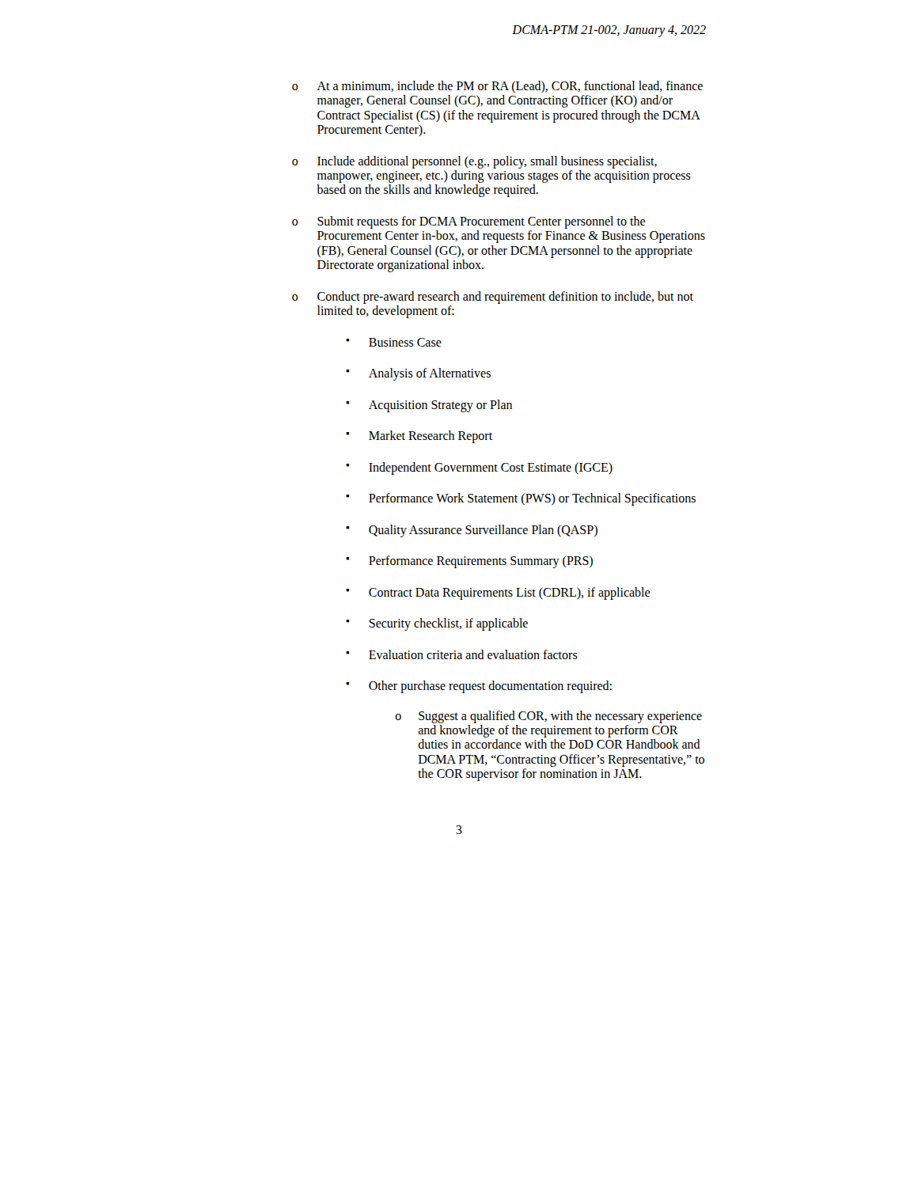DCMA-PTM 21-002, January 4, 2022
At a minimum, include the PM or RA (Lead), COR, functional lead, finance manager, General Counsel (GC), and Contracting Officer (KO) and/or Contract Specialist (CS) (if the requirement is procured through the DCMA Procurement Center).
Include additional personnel (e.g., policy, small business specialist, manpower, engineer, etc.) during various stages of the acquisition process based on the skills and knowledge required.
Submit requests for DCMA Procurement Center personnel to the Procurement Center in-box, and requests for Finance & Business Operations (FB), General Counsel (GC), or other DCMA personnel to the appropriate Directorate organizational inbox.
Conduct pre-award research and requirement definition to include, but not limited to, development of:
Business Case
Analysis of Alternatives
Acquisition Strategy or Plan
Market Research Report
Independent Government Cost Estimate (IGCE)
Performance Work Statement (PWS) or Technical Specifications
Quality Assurance Surveillance Plan (QASP)
Performance Requirements Summary (PRS)
Contract Data Requirements List (CDRL), if applicable
Security checklist, if applicable
Evaluation criteria and evaluation factors
Other purchase request documentation required:
Suggest a qualified COR, with the necessary experience and knowledge of the requirement to perform COR duties in accordance with the DoD COR Handbook and DCMA PTM, “Contracting Officer’s Representative,” to the COR supervisor for nomination in JAM.
3